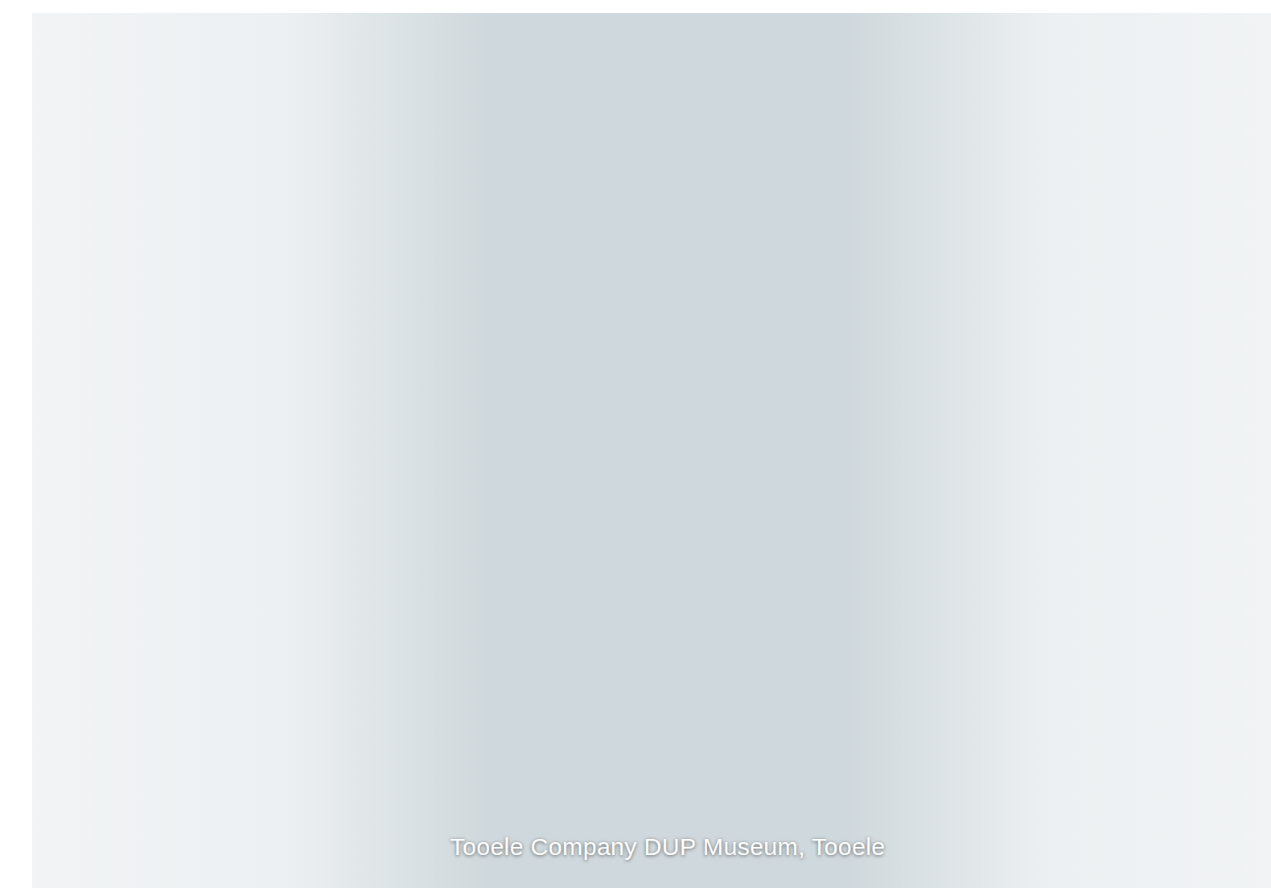Tooele Company DUP Museum, Tooele